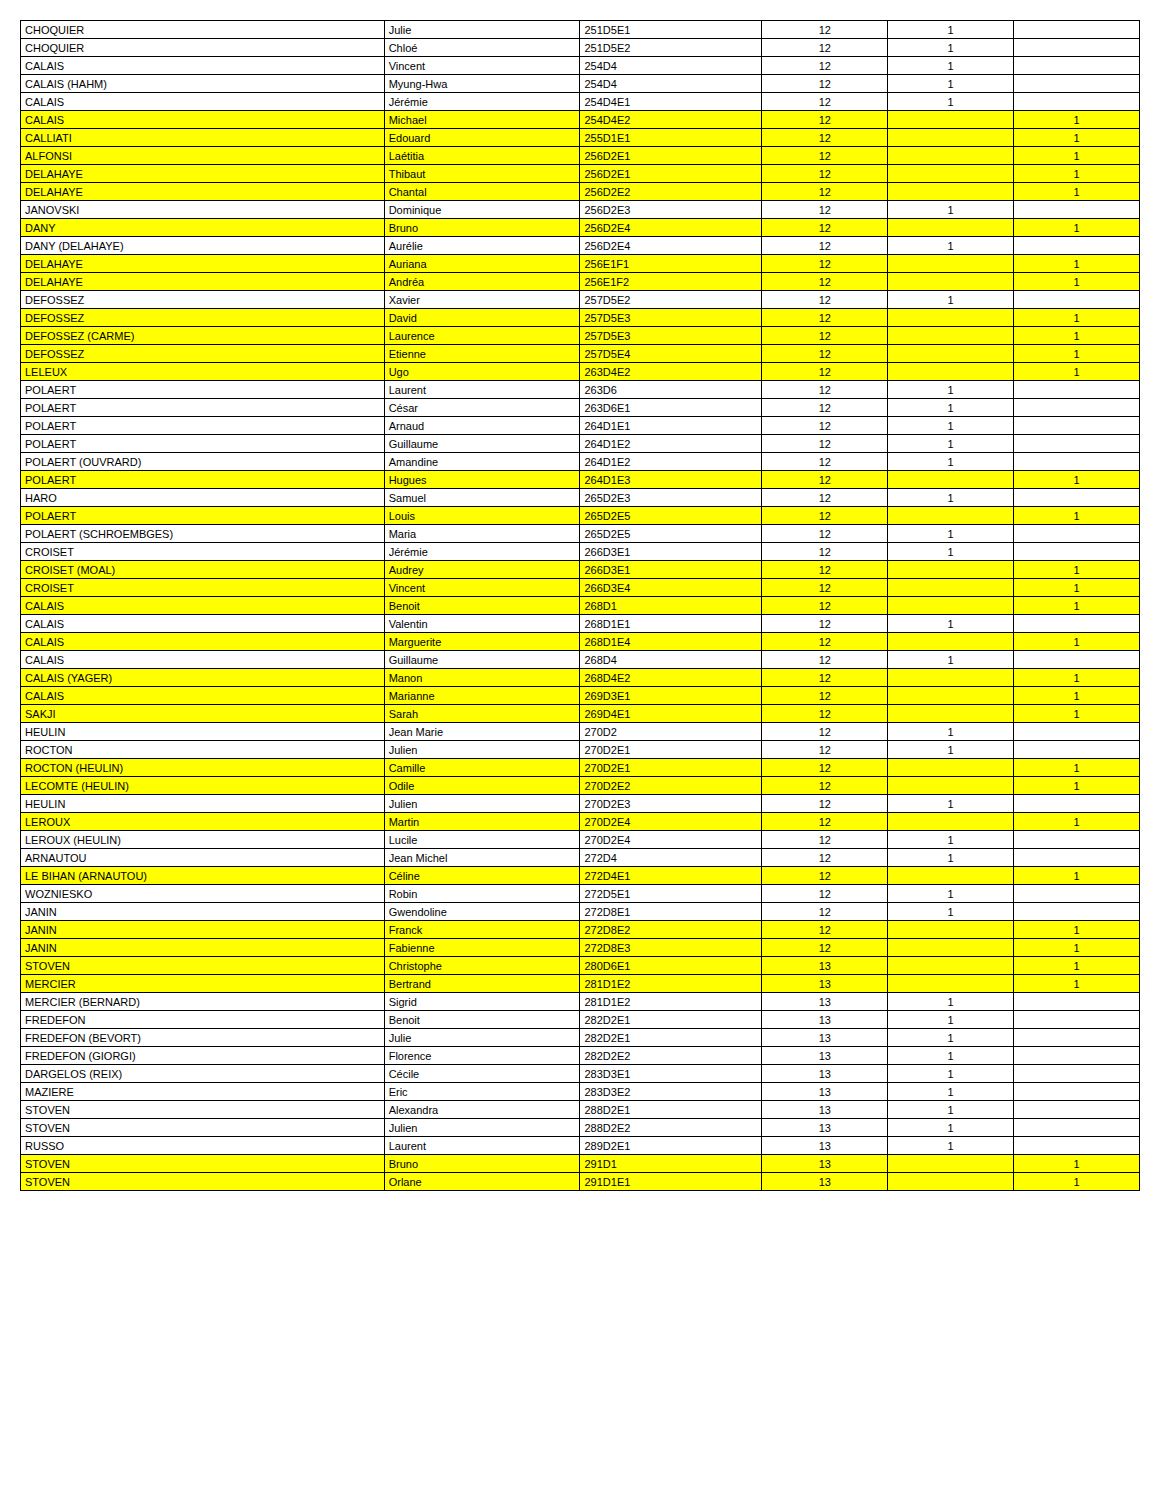| CHOQUIER | Julie | 251D5E1 | 12 | 1 | |
| CHOQUIER | Chloé | 251D5E2 | 12 | 1 | |
| CALAIS | Vincent | 254D4 | 12 | 1 | |
| CALAIS (HAHM) | Myung-Hwa | 254D4 | 12 | 1 | |
| CALAIS | Jérémie | 254D4E1 | 12 | 1 | |
| CALAIS | Michael | 254D4E2 | 12 | | 1 |
| CALLIATI | Edouard | 255D1E1 | 12 | | 1 |
| ALFONSI | Laétitia | 256D2E1 | 12 | | 1 |
| DELAHAYE | Thibaut | 256D2E1 | 12 | | 1 |
| DELAHAYE | Chantal | 256D2E2 | 12 | | 1 |
| JANOVSKI | Dominique | 256D2E3 | 12 | 1 | |
| DANY | Bruno | 256D2E4 | 12 | | 1 |
| DANY (DELAHAYE) | Aurélie | 256D2E4 | 12 | 1 | |
| DELAHAYE | Auriana | 256E1F1 | 12 | | 1 |
| DELAHAYE | Andréa | 256E1F2 | 12 | | 1 |
| DEFOSSEZ | Xavier | 257D5E2 | 12 | 1 | |
| DEFOSSEZ | David | 257D5E3 | 12 | | 1 |
| DEFOSSEZ (CARME) | Laurence | 257D5E3 | 12 | | 1 |
| DEFOSSEZ | Etienne | 257D5E4 | 12 | | 1 |
| LELEUX | Ugo | 263D4E2 | 12 | | 1 |
| POLAERT | Laurent | 263D6 | 12 | 1 | |
| POLAERT | César | 263D6E1 | 12 | 1 | |
| POLAERT | Arnaud | 264D1E1 | 12 | 1 | |
| POLAERT | Guillaume | 264D1E2 | 12 | 1 | |
| POLAERT (OUVRARD) | Amandine | 264D1E2 | 12 | 1 | |
| POLAERT | Hugues | 264D1E3 | 12 | | 1 |
| HARO | Samuel | 265D2E3 | 12 | 1 | |
| POLAERT | Louis | 265D2E5 | 12 | | 1 |
| POLAERT (SCHROEMBGES) | Maria | 265D2E5 | 12 | 1 | |
| CROISET | Jérémie | 266D3E1 | 12 | 1 | |
| CROISET (MOAL) | Audrey | 266D3E1 | 12 | | 1 |
| CROISET | Vincent | 266D3E4 | 12 | | 1 |
| CALAIS | Benoit | 268D1 | 12 | | 1 |
| CALAIS | Valentin | 268D1E1 | 12 | 1 | |
| CALAIS | Marguerite | 268D1E4 | 12 | | 1 |
| CALAIS | Guillaume | 268D4 | 12 | 1 | |
| CALAIS (YAGER) | Manon | 268D4E2 | 12 | | 1 |
| CALAIS | Marianne | 269D3E1 | 12 | | 1 |
| SAKJI | Sarah | 269D4E1 | 12 | | 1 |
| HEULIN | Jean Marie | 270D2 | 12 | 1 | |
| ROCTON | Julien | 270D2E1 | 12 | 1 | |
| ROCTON (HEULIN) | Camille | 270D2E1 | 12 | | 1 |
| LECOMTE (HEULIN) | Odile | 270D2E2 | 12 | | 1 |
| HEULIN | Julien | 270D2E3 | 12 | 1 | |
| LEROUX | Martin | 270D2E4 | 12 | | 1 |
| LEROUX (HEULIN) | Lucile | 270D2E4 | 12 | 1 | |
| ARNAUTOU | Jean Michel | 272D4 | 12 | 1 | |
| LE BIHAN (ARNAUTOU) | Céline | 272D4E1 | 12 | | 1 |
| WOZNIESKO | Robin | 272D5E1 | 12 | 1 | |
| JANIN | Gwendoline | 272D8E1 | 12 | 1 | |
| JANIN | Franck | 272D8E2 | 12 | | 1 |
| JANIN | Fabienne | 272D8E3 | 12 | | 1 |
| STOVEN | Christophe | 280D6E1 | 13 | | 1 |
| MERCIER | Bertrand | 281D1E2 | 13 | | 1 |
| MERCIER (BERNARD) | Sigrid | 281D1E2 | 13 | 1 | |
| FREDEFON | Benoit | 282D2E1 | 13 | 1 | |
| FREDEFON (BEVORT) | Julie | 282D2E1 | 13 | 1 | |
| FREDEFON (GIORGI) | Florence | 282D2E2 | 13 | 1 | |
| DARGELOS (REIX) | Cécile | 283D3E1 | 13 | 1 | |
| MAZIERE | Eric | 283D3E2 | 13 | 1 | |
| STOVEN | Alexandra | 288D2E1 | 13 | 1 | |
| STOVEN | Julien | 288D2E2 | 13 | 1 | |
| RUSSO | Laurent | 289D2E1 | 13 | 1 | |
| STOVEN | Bruno | 291D1 | 13 | | 1 |
| STOVEN | Orlane | 291D1E1 | 13 | | 1 |